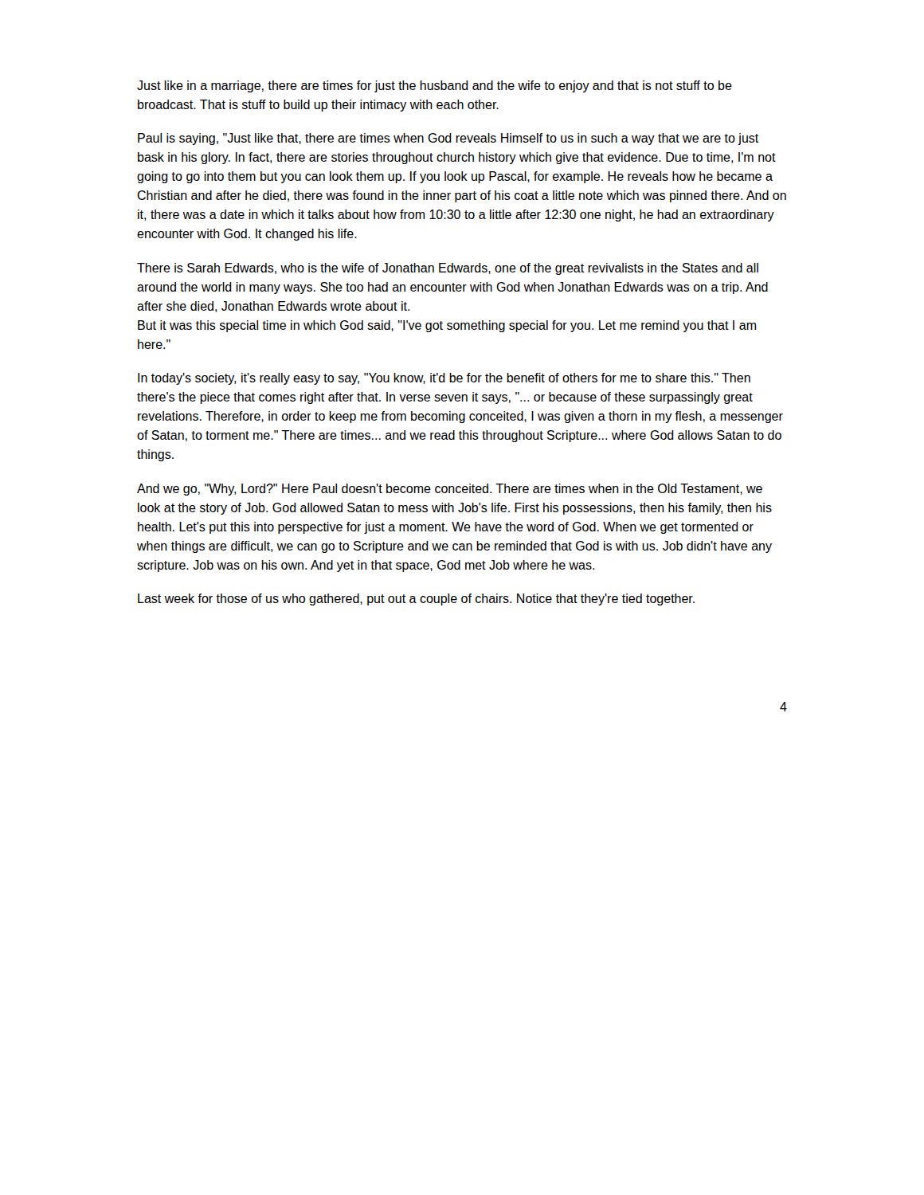Just like in a marriage, there are times for just the husband and the wife to enjoy and that is not stuff to be broadcast. That is stuff to build up their intimacy with each other.
Paul is saying, "Just like that, there are times when God reveals Himself to us in such a way that we are to just bask in his glory. In fact, there are stories throughout church history which give that evidence. Due to time, I'm not going to go into them but you can look them up. If you look up Pascal, for example. He reveals how he became a Christian and after he died, there was found in the inner part of his coat a little note which was pinned there. And on it, there was a date in which it talks about how from 10:30 to a little after 12:30 one night, he had an extraordinary encounter with God. It changed his life.
There is Sarah Edwards, who is the wife of Jonathan Edwards, one of the great revivalists in the States and all around the world in many ways. She too had an encounter with God when Jonathan Edwards was on a trip. And after she died, Jonathan Edwards wrote about it.
But it was this special time in which God said, "I've got something special for you. Let me remind you that I am here."
In today's society, it's really easy to say, "You know, it'd be for the benefit of others for me to share this." Then there's the piece that comes right after that. In verse seven it says, "... or because of these surpassingly great revelations. Therefore, in order to keep me from becoming conceited, I was given a thorn in my flesh, a messenger of Satan, to torment me." There are times... and we read this throughout Scripture... where God allows Satan to do things.
And we go, "Why, Lord?" Here Paul doesn't become conceited. There are times when in the Old Testament, we look at the story of Job. God allowed Satan to mess with Job's life. First his possessions, then his family, then his health. Let's put this into perspective for just a moment. We have the word of God. When we get tormented or when things are difficult, we can go to Scripture and we can be reminded that God is with us. Job didn't have any scripture. Job was on his own. And yet in that space, God met Job where he was.
Last week for those of us who gathered, put out a couple of chairs. Notice that they're tied together.
4